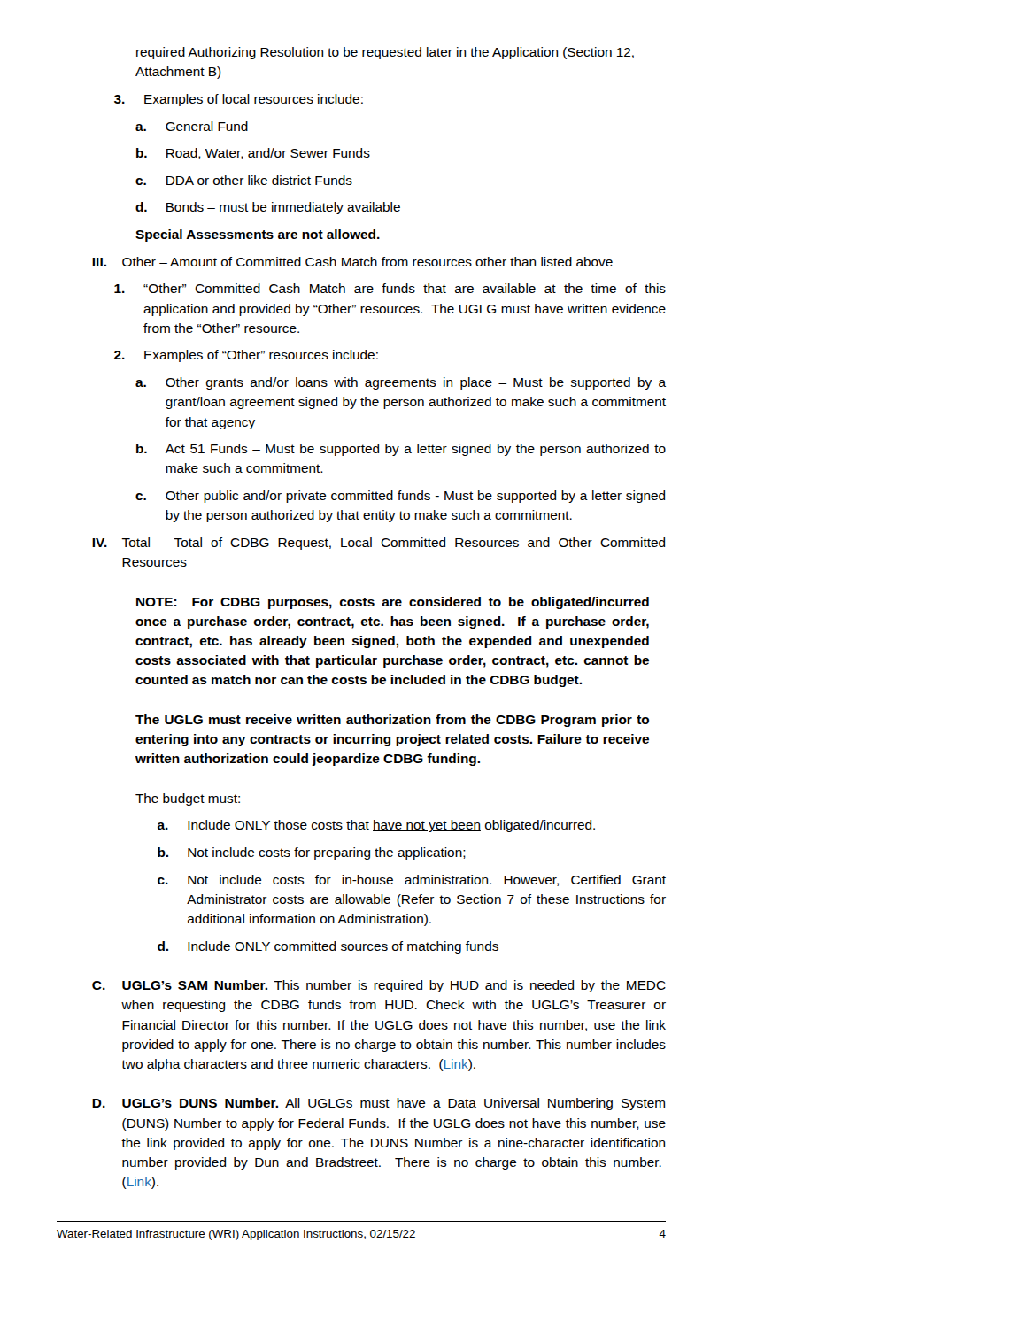required Authorizing Resolution to be requested later in the Application (Section 12, Attachment B)
3.
Examples of local resources include:
a.
General Fund
b.
Road, Water, and/or Sewer Funds
c.
DDA or other like district Funds
d.
Bonds – must be immediately available
Special Assessments are not allowed.
III.
Other – Amount of Committed Cash Match from resources other than listed above
1.
“Other” Committed Cash Match are funds that are available at the time of this application and provided by “Other” resources. The UGLG must have written evidence from the “Other” resource.
2.
Examples of “Other” resources include:
a.
Other grants and/or loans with agreements in place – Must be supported by a grant/loan agreement signed by the person authorized to make such a commitment for that agency
b.
Act 51 Funds – Must be supported by a letter signed by the person authorized to make such a commitment.
c.
Other public and/or private committed funds - Must be supported by a letter signed by the person authorized by that entity to make such a commitment.
IV.
Total – Total of CDBG Request, Local Committed Resources and Other Committed Resources
NOTE: For CDBG purposes, costs are considered to be obligated/incurred once a purchase order, contract, etc. has been signed. If a purchase order, contract, etc. has already been signed, both the expended and unexpended costs associated with that particular purchase order, contract, etc. cannot be counted as match nor can the costs be included in the CDBG budget.
The UGLG must receive written authorization from the CDBG Program prior to entering into any contracts or incurring project related costs. Failure to receive written authorization could jeopardize CDBG funding.
The budget must:
a.
Include ONLY those costs that have not yet been obligated/incurred.
b.
Not include costs for preparing the application;
c.
Not include costs for in-house administration. However, Certified Grant Administrator costs are allowable (Refer to Section 7 of these Instructions for additional information on Administration).
d.
Include ONLY committed sources of matching funds
C.
UGLG’s SAM Number. This number is required by HUD and is needed by the MEDC when requesting the CDBG funds from HUD. Check with the UGLG’s Treasurer or Financial Director for this number. If the UGLG does not have this number, use the link provided to apply for one. There is no charge to obtain this number. This number includes two alpha characters and three numeric characters. (Link).
D.
UGLG’s DUNS Number. All UGLGs must have a Data Universal Numbering System (DUNS) Number to apply for Federal Funds. If the UGLG does not have this number, use the link provided to apply for one. The DUNS Number is a nine-character identification number provided by Dun and Bradstreet. There is no charge to obtain this number. (Link).
Water-Related Infrastructure (WRI) Application Instructions, 02/15/22 4